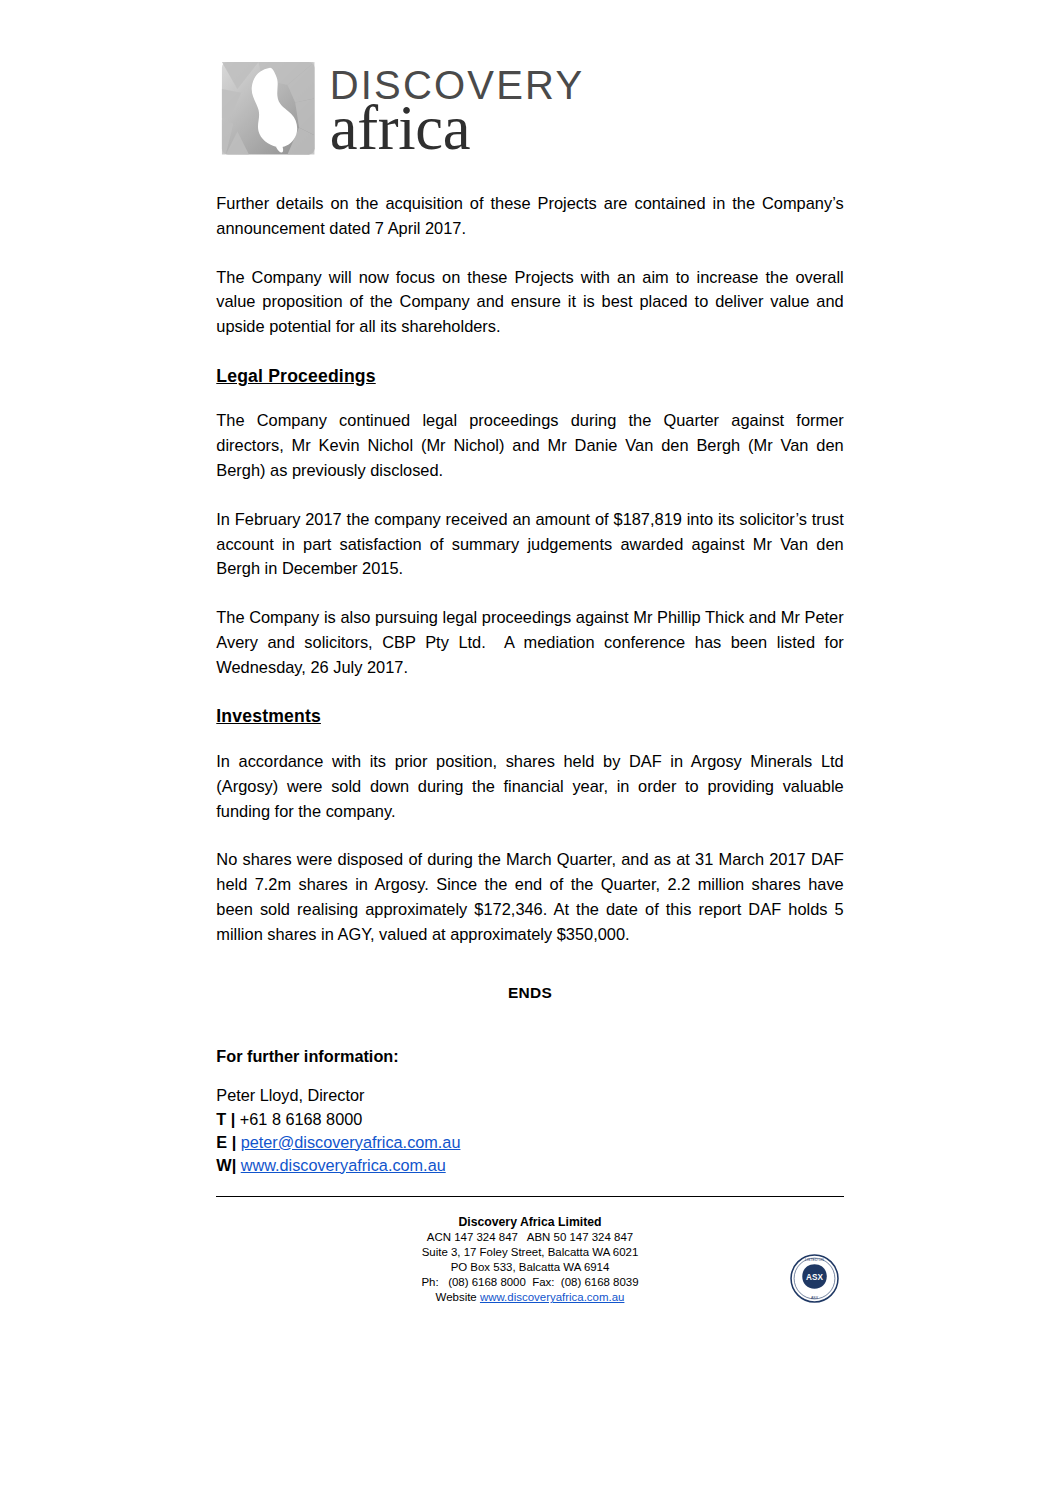DISCOVERY africa
Further details on the acquisition of these Projects are contained in the Company’s announcement dated 7 April 2017.
The Company will now focus on these Projects with an aim to increase the overall value proposition of the Company and ensure it is best placed to deliver value and upside potential for all its shareholders.
Legal Proceedings
The Company continued legal proceedings during the Quarter against former directors, Mr Kevin Nichol (Mr Nichol) and Mr Danie Van den Bergh (Mr Van den Bergh) as previously disclosed.
In February 2017 the company received an amount of $187,819 into its solicitor’s trust account in part satisfaction of summary judgements awarded against Mr Van den Bergh in December 2015.
The Company is also pursuing legal proceedings against Mr Phillip Thick and Mr Peter Avery and solicitors, CBP Pty Ltd. A mediation conference has been listed for Wednesday, 26 July 2017.
Investments
In accordance with its prior position, shares held by DAF in Argosy Minerals Ltd (Argosy) were sold down during the financial year, in order to providing valuable funding for the company.
No shares were disposed of during the March Quarter, and as at 31 March 2017 DAF held 7.2m shares in Argosy. Since the end of the Quarter, 2.2 million shares have been sold realising approximately $172,346. At the date of this report DAF holds 5 million shares in AGY, valued at approximately $350,000.
ENDS
For further information:
Peter Lloyd, Director
T | +61 8 6168 8000
E | peter@discoveryafrica.com.au
W| www.discoveryafrica.com.au
Discovery Africa Limited
ACN 147 324 847 ABN 50 147 324 847
Suite 3, 17 Foley Street, Balcatta WA 6021
PO Box 533, Balcatta WA 6914
Ph: (08) 6168 8000 Fax: (08) 6168 8039
Website www.discoveryafrica.com.au
ASX LISTED ON ASX